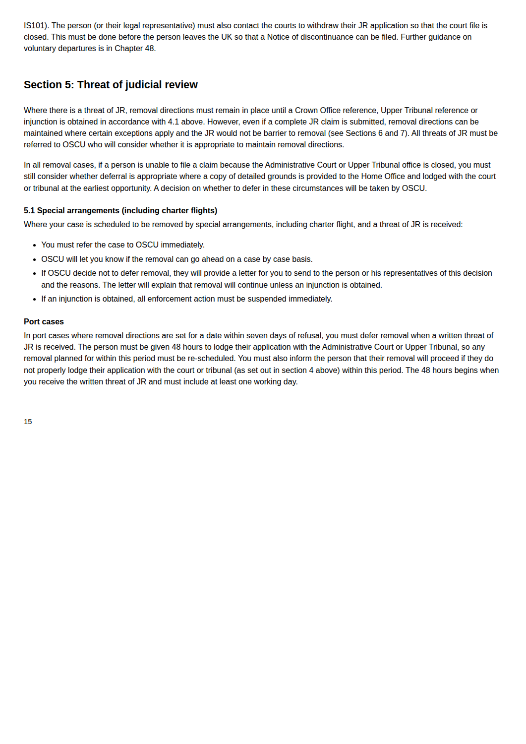IS101). The person (or their legal representative) must also contact the courts to withdraw their JR application so that the court file is closed. This must be done before the person leaves the UK so that a Notice of discontinuance can be filed. Further guidance on voluntary departures is in Chapter 48.
Section 5: Threat of judicial review
Where there is a threat of JR, removal directions must remain in place until a Crown Office reference, Upper Tribunal reference or injunction is obtained in accordance with 4.1 above. However, even if a complete JR claim is submitted, removal directions can be maintained where certain exceptions apply and the JR would not be barrier to removal (see Sections 6 and 7). All threats of JR must be referred to OSCU who will consider whether it is appropriate to maintain removal directions.
In all removal cases, if a person is unable to file a claim because the Administrative Court or Upper Tribunal office is closed, you must still consider whether deferral is appropriate where a copy of detailed grounds is provided to the Home Office and lodged with the court or tribunal at the earliest opportunity. A decision on whether to defer in these circumstances will be taken by OSCU.
5.1 Special arrangements (including charter flights)
Where your case is scheduled to be removed by special arrangements, including charter flight, and a threat of JR is received:
You must refer the case to OSCU immediately.
OSCU will let you know if the removal can go ahead on a case by case basis.
If OSCU decide not to defer removal, they will provide a letter for you to send to the person or his representatives of this decision and the reasons. The letter will explain that removal will continue unless an injunction is obtained.
If an injunction is obtained, all enforcement action must be suspended immediately.
Port cases
In port cases where removal directions are set for a date within seven days of refusal, you must defer removal when a written threat of JR is received. The person must be given 48 hours to lodge their application with the Administrative Court or Upper Tribunal, so any removal planned for within this period must be re-scheduled. You must also inform the person that their removal will proceed if they do not properly lodge their application with the court or tribunal (as set out in section 4 above) within this period. The 48 hours begins when you receive the written threat of JR and must include at least one working day.
15